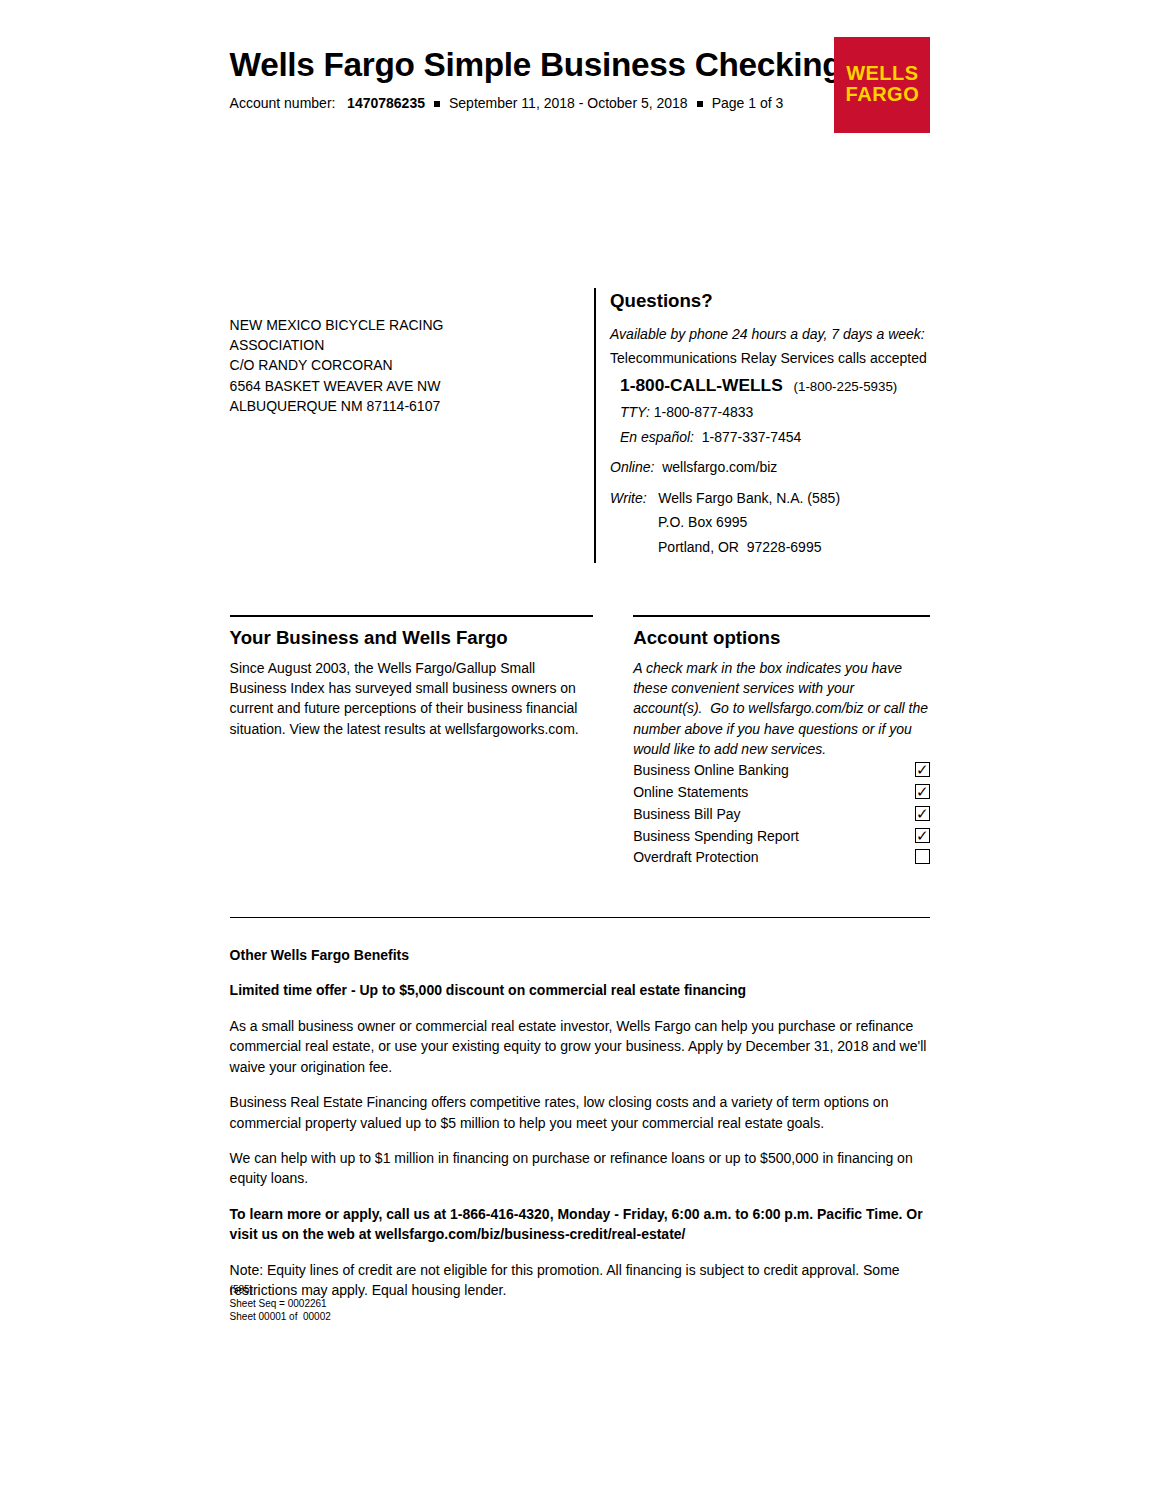Wells Fargo Simple Business Checking
Account number: 1470786235 September 11, 2018 - October 5, 2018 Page 1 of 3
WELLS
FARGO
NEW MEXICO BICYCLE RACING
ASSOCIATION
C/O RANDY CORCORAN
6564 BASKET WEAVER AVE NW
ALBUQUERQUE NM 87114-6107
Questions?
Available by phone 24 hours a day, 7 days a week:
Telecommunications Relay Services calls accepted
1-800-CALL-WELLS (1-800-225-5935)
TTY: 1-800-877-4833
En español: 1-877-337-7454
Online: wellsfargo.com/biz
Write: Wells Fargo Bank, N.A. (585)
P.O. Box 6995
Portland, OR 97228-6995
Your Business and Wells Fargo
Since August 2003, the Wells Fargo/Gallup Small Business Index has surveyed small business owners on current and future perceptions of their business financial situation. View the latest results at wellsfargoworks.com.
Account options
A check mark in the box indicates you have these convenient services with your account(s). Go to wellsfargo.com/biz or call the number above if you have questions or if you would like to add new services.
| Business Online Banking | ✓ |
| Online Statements | ✓ |
| Business Bill Pay | ✓ |
| Business Spending Report | ✓ |
| Overdraft Protection | |
Other Wells Fargo Benefits
Limited time offer - Up to $5,000 discount on commercial real estate financing
As a small business owner or commercial real estate investor, Wells Fargo can help you purchase or refinance commercial real estate, or use your existing equity to grow your business. Apply by December 31, 2018 and we'll waive your origination fee.
Business Real Estate Financing offers competitive rates, low closing costs and a variety of term options on commercial property valued up to $5 million to help you meet your commercial real estate goals.
We can help with up to $1 million in financing on purchase or refinance loans or up to $500,000 in financing on equity loans.
To learn more or apply, call us at 1-866-416-4320, Monday - Friday, 6:00 a.m. to 6:00 p.m. Pacific Time. Or visit us on the web at wellsfargo.com/biz/business-credit/real-estate/
Note: Equity lines of credit are not eligible for this promotion. All financing is subject to credit approval. Some restrictions may apply. Equal housing lender.
(585)
Sheet Seq = 0002261
Sheet 00001 of 00002